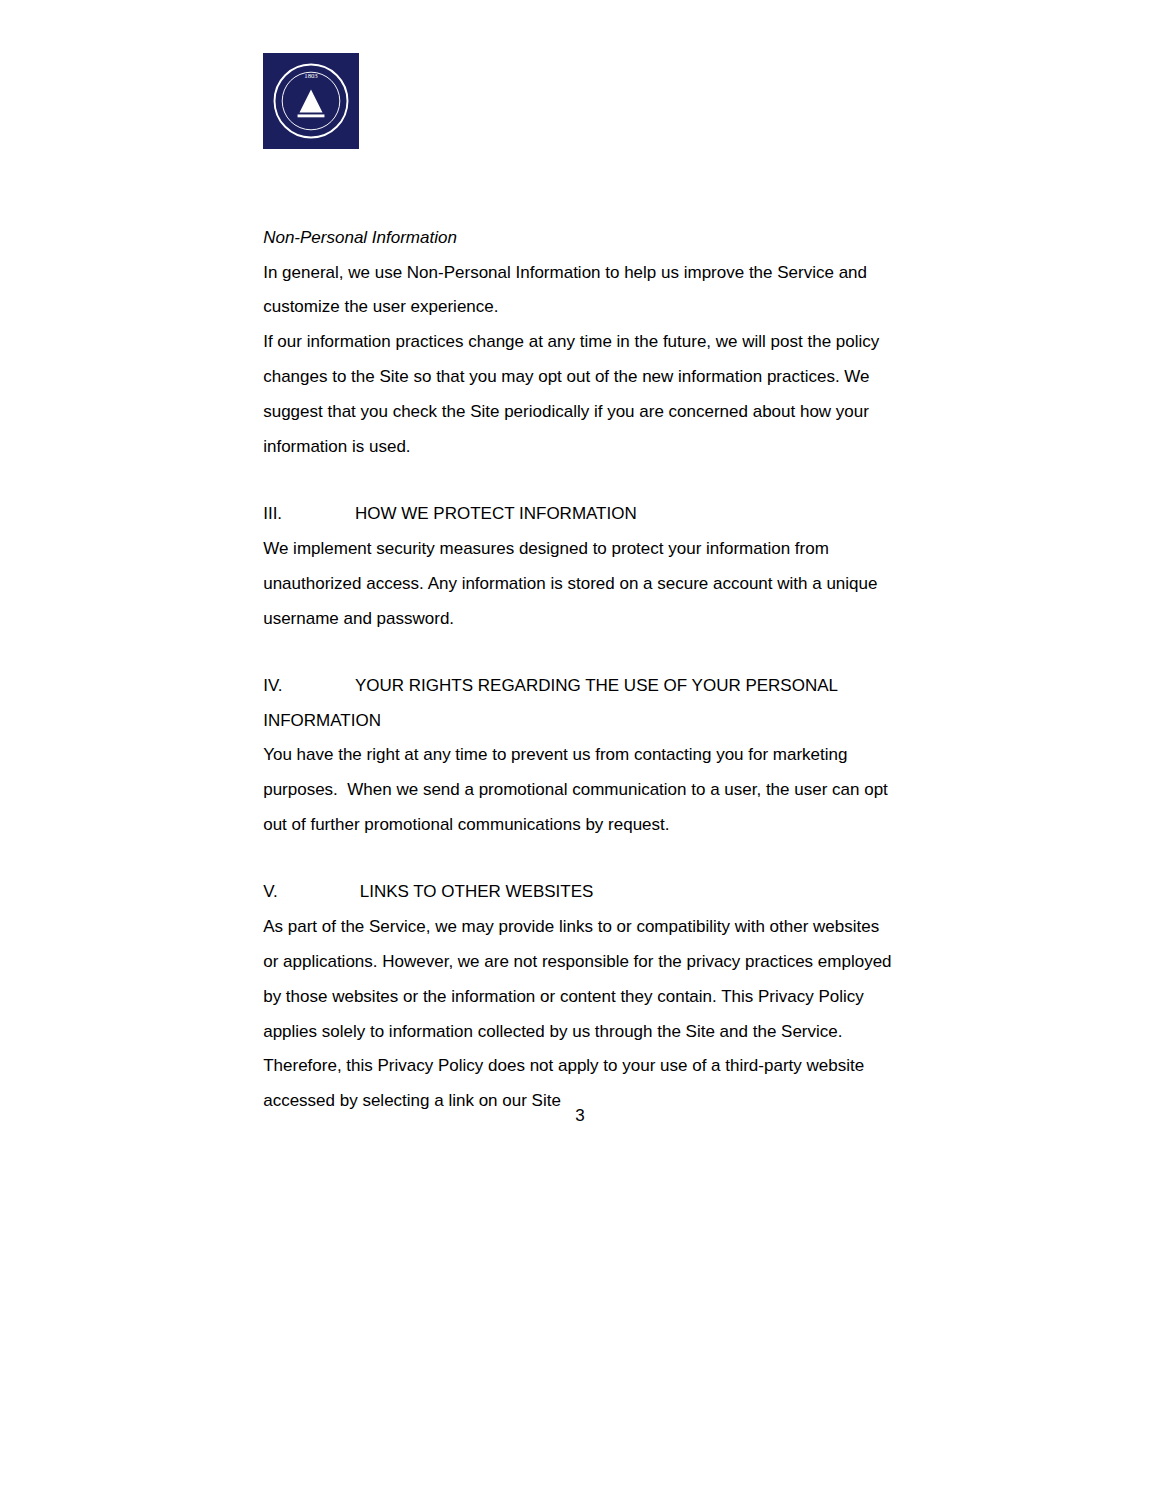Non-Personal Information
In general, we use Non-Personal Information to help us improve the Service and customize the user experience.
If our information practices change at any time in the future, we will post the policy changes to the Site so that you may opt out of the new information practices. We suggest that you check the Site periodically if you are concerned about how your information is used.
III. HOW WE PROTECT INFORMATION
We implement security measures designed to protect your information from unauthorized access. Any information is stored on a secure account with a unique username and password.
IV. YOUR RIGHTS REGARDING THE USE OF YOUR PERSONAL INFORMATION
You have the right at any time to prevent us from contacting you for marketing purposes. When we send a promotional communication to a user, the user can opt out of further promotional communications by request.
V. LINKS TO OTHER WEBSITES
As part of the Service, we may provide links to or compatibility with other websites or applications. However, we are not responsible for the privacy practices employed by those websites or the information or content they contain. This Privacy Policy applies solely to information collected by us through the Site and the Service. Therefore, this Privacy Policy does not apply to your use of a third-party website accessed by selecting a link on our Site
3